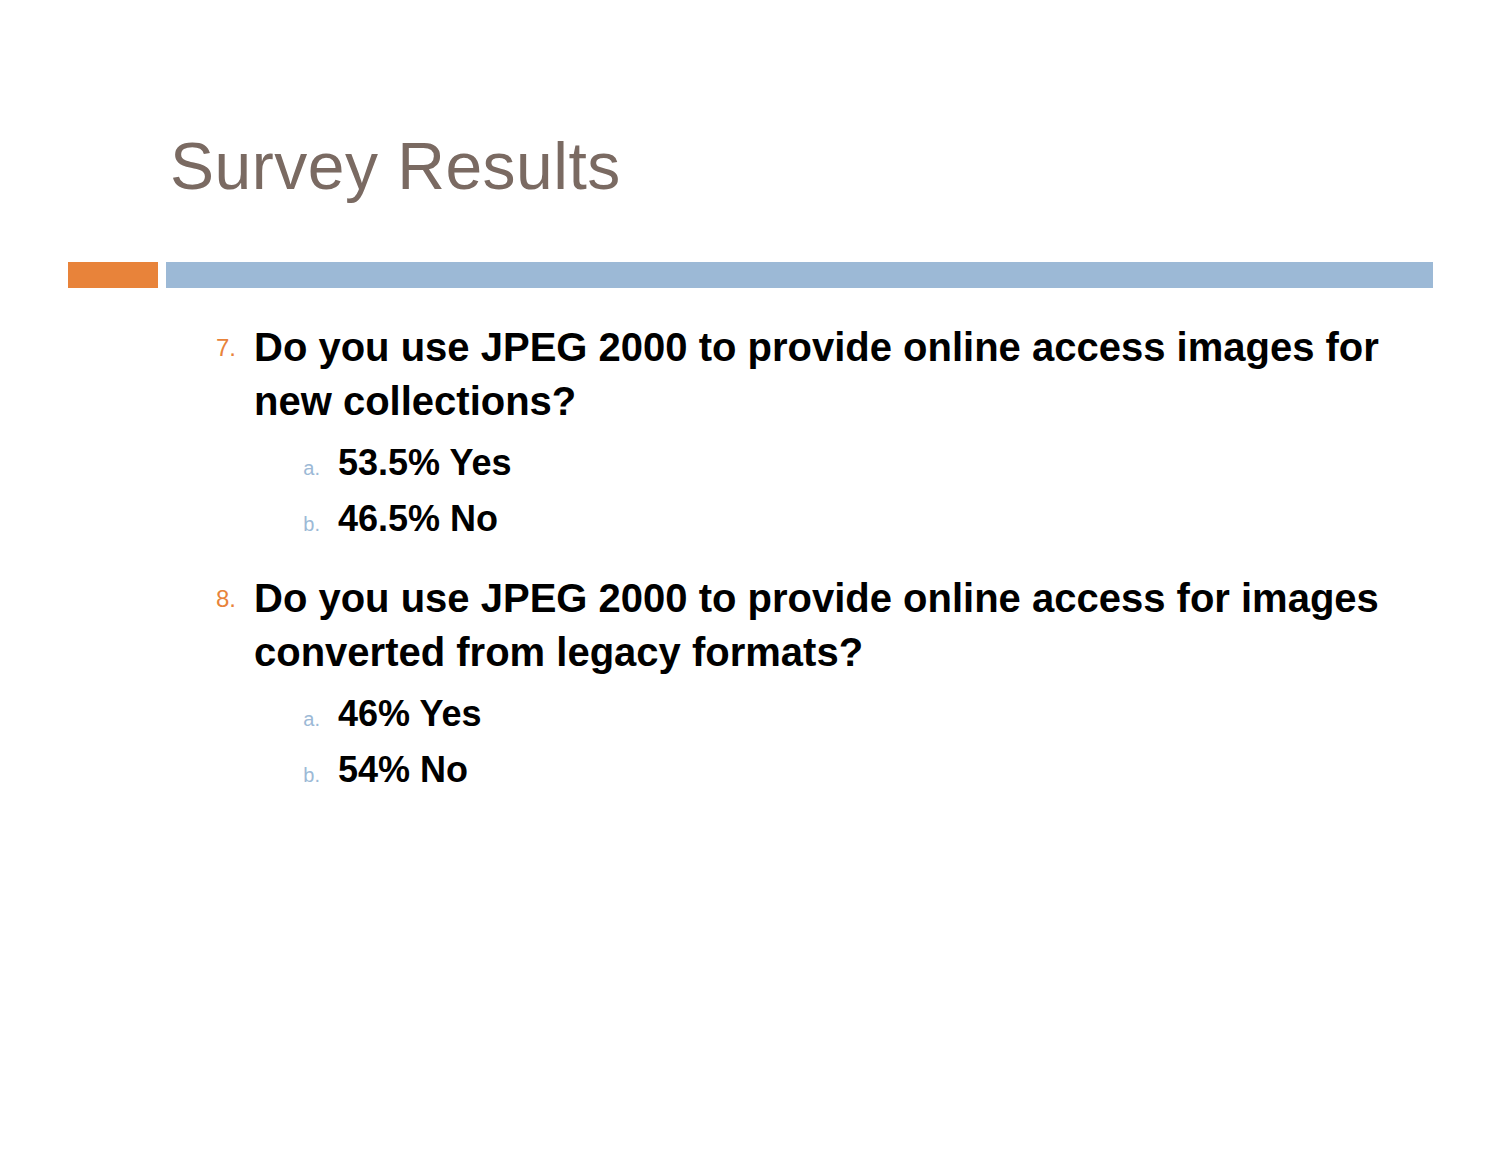Survey Results
7. Do you use JPEG 2000 to provide online access images for new collections?
a. 53.5% Yes
b. 46.5% No
8. Do you use JPEG 2000 to provide online access for images converted from legacy formats?
a. 46% Yes
b. 54% No